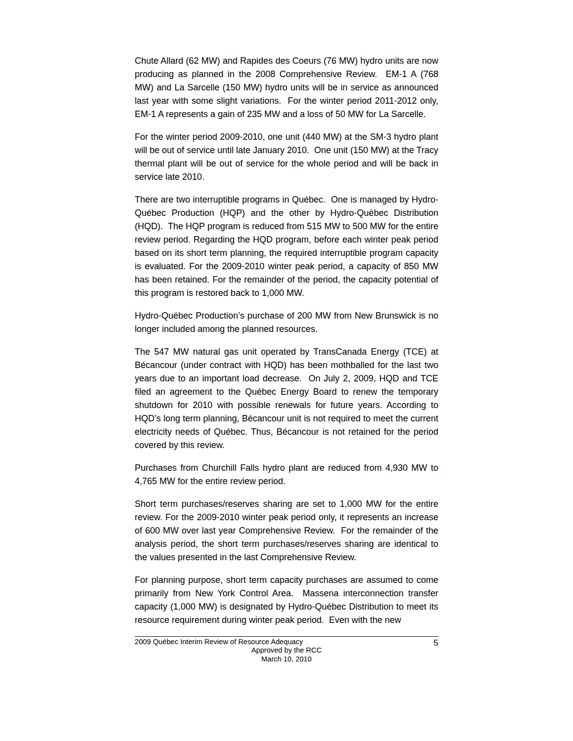Chute Allard (62 MW) and Rapides des Coeurs (76 MW) hydro units are now producing as planned in the 2008 Comprehensive Review. EM-1 A (768 MW) and La Sarcelle (150 MW) hydro units will be in service as announced last year with some slight variations. For the winter period 2011-2012 only, EM-1 A represents a gain of 235 MW and a loss of 50 MW for La Sarcelle.
For the winter period 2009-2010, one unit (440 MW) at the SM-3 hydro plant will be out of service until late January 2010. One unit (150 MW) at the Tracy thermal plant will be out of service for the whole period and will be back in service late 2010.
There are two interruptible programs in Québec. One is managed by Hydro-Québec Production (HQP) and the other by Hydro-Québec Distribution (HQD). The HQP program is reduced from 515 MW to 500 MW for the entire review period. Regarding the HQD program, before each winter peak period based on its short term planning, the required interruptible program capacity is evaluated. For the 2009-2010 winter peak period, a capacity of 850 MW has been retained. For the remainder of the period, the capacity potential of this program is restored back to 1,000 MW.
Hydro-Québec Production’s purchase of 200 MW from New Brunswick is no longer included among the planned resources.
The 547 MW natural gas unit operated by TransCanada Energy (TCE) at Bécancour (under contract with HQD) has been mothballed for the last two years due to an important load decrease. On July 2, 2009, HQD and TCE filed an agreement to the Québec Energy Board to renew the temporary shutdown for 2010 with possible renewals for future years. According to HQD’s long term planning, Bécancour unit is not required to meet the current electricity needs of Québec. Thus, Bécancour is not retained for the period covered by this review.
Purchases from Churchill Falls hydro plant are reduced from 4,930 MW to 4,765 MW for the entire review period.
Short term purchases/reserves sharing are set to 1,000 MW for the entire review. For the 2009-2010 winter peak period only, it represents an increase of 600 MW over last year Comprehensive Review. For the remainder of the analysis period, the short term purchases/reserves sharing are identical to the values presented in the last Comprehensive Review.
For planning purpose, short term capacity purchases are assumed to come primarily from New York Control Area. Massena interconnection transfer capacity (1,000 MW) is designated by Hydro-Québec Distribution to meet its resource requirement during winter peak period. Even with the new
2009 Québec Interim Review of Resource Adequacy Approved by the RCC
March 10, 2010 5